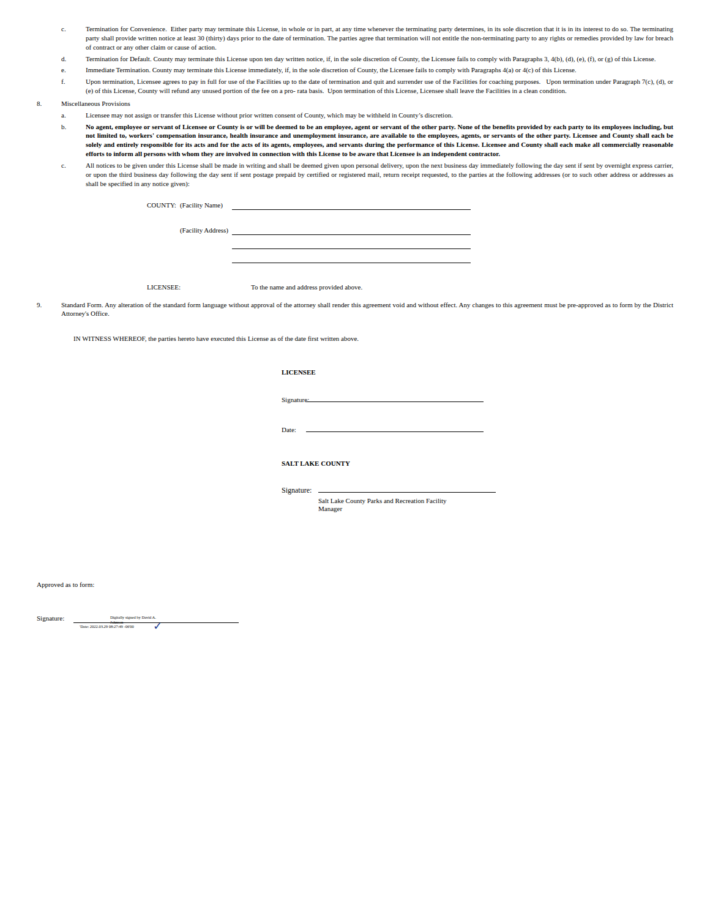c.
Termination for Convenience. Either party may terminate this License, in whole or in part, at any time whenever the terminating party determines, in its sole discretion that it is in its interest to do so. The terminating party shall provide written notice at least 30 (thirty) days prior to the date of termination. The parties agree that termination will not entitle the non-terminating party to any rights or remedies provided by law for breach of contract or any other claim or cause of action.
d.
Termination for Default. County may terminate this License upon ten day written notice, if, in the sole discretion of County, the Licensee fails to comply with Paragraphs 3, 4(b), (d), (e), (f), or (g) of this License.
e.
Immediate Termination. County may terminate this License immediately, if, in the sole discretion of County, the Licensee fails to comply with Paragraphs 4(a) or 4(c) of this License.
f.
Upon termination, Licensee agrees to pay in full for use of the Facilities up to the date of termination and quit and surrender use of the Facilities for coaching purposes. Upon termination under Paragraph 7(c), (d), or (e) of this License, County will refund any unused portion of the fee on a pro- rata basis. Upon termination of this License, Licensee shall leave the Facilities in a clean condition.
8.
Miscellaneous Provisions
a.
Licensee may not assign or transfer this License without prior written consent of County, which may be withheld in County’s discretion.
b.
No agent, employee or servant of Licensee or County is or will be deemed to be an employee, agent or servant of the other party. None of the benefits provided by each party to its employees including, but not limited to, workers' compensation insurance, health insurance and unemployment insurance, are available to the employees, agents, or servants of the other party. Licensee and County shall each be solely and entirely responsible for its acts and for the acts of its agents, employees, and servants during the performance of this License. Licensee and County shall each make all commercially reasonable efforts to inform all persons with whom they are involved in connection with this License to be aware that Licensee is an independent contractor.
c.
All notices to be given under this License shall be made in writing and shall be deemed given upon personal delivery, upon the next business day immediately following the day sent if sent by overnight express carrier, or upon the third business day following the day sent if sent postage prepaid by certified or registered mail, return receipt requested, to the parties at the following addresses (or to such other address or addresses as shall be specified in any notice given):
| COUNTY: | (Facility Name) | |
| | (Facility Address) | |
LICENSEE: To the name and address provided above.
9.
Standard Form. Any alteration of the standard form language without approval of the attorney shall render this agreement void and without effect. Any changes to this agreement must be pre-approved as to form by the District Attorney's Office.
IN WITNESS WHEREOF, the parties hereto have executed this License as of the date first written above.
LICENSEE
Signature:
Date:
SALT LAKE COUNTY
Signature:
Salt Lake County Parks and Recreation Facility
Manager
Approved as to form:
Digitally signed by David A.
Johnson
'Date: 2022.03.29 08:27:49 -06'00
✓ Signature: